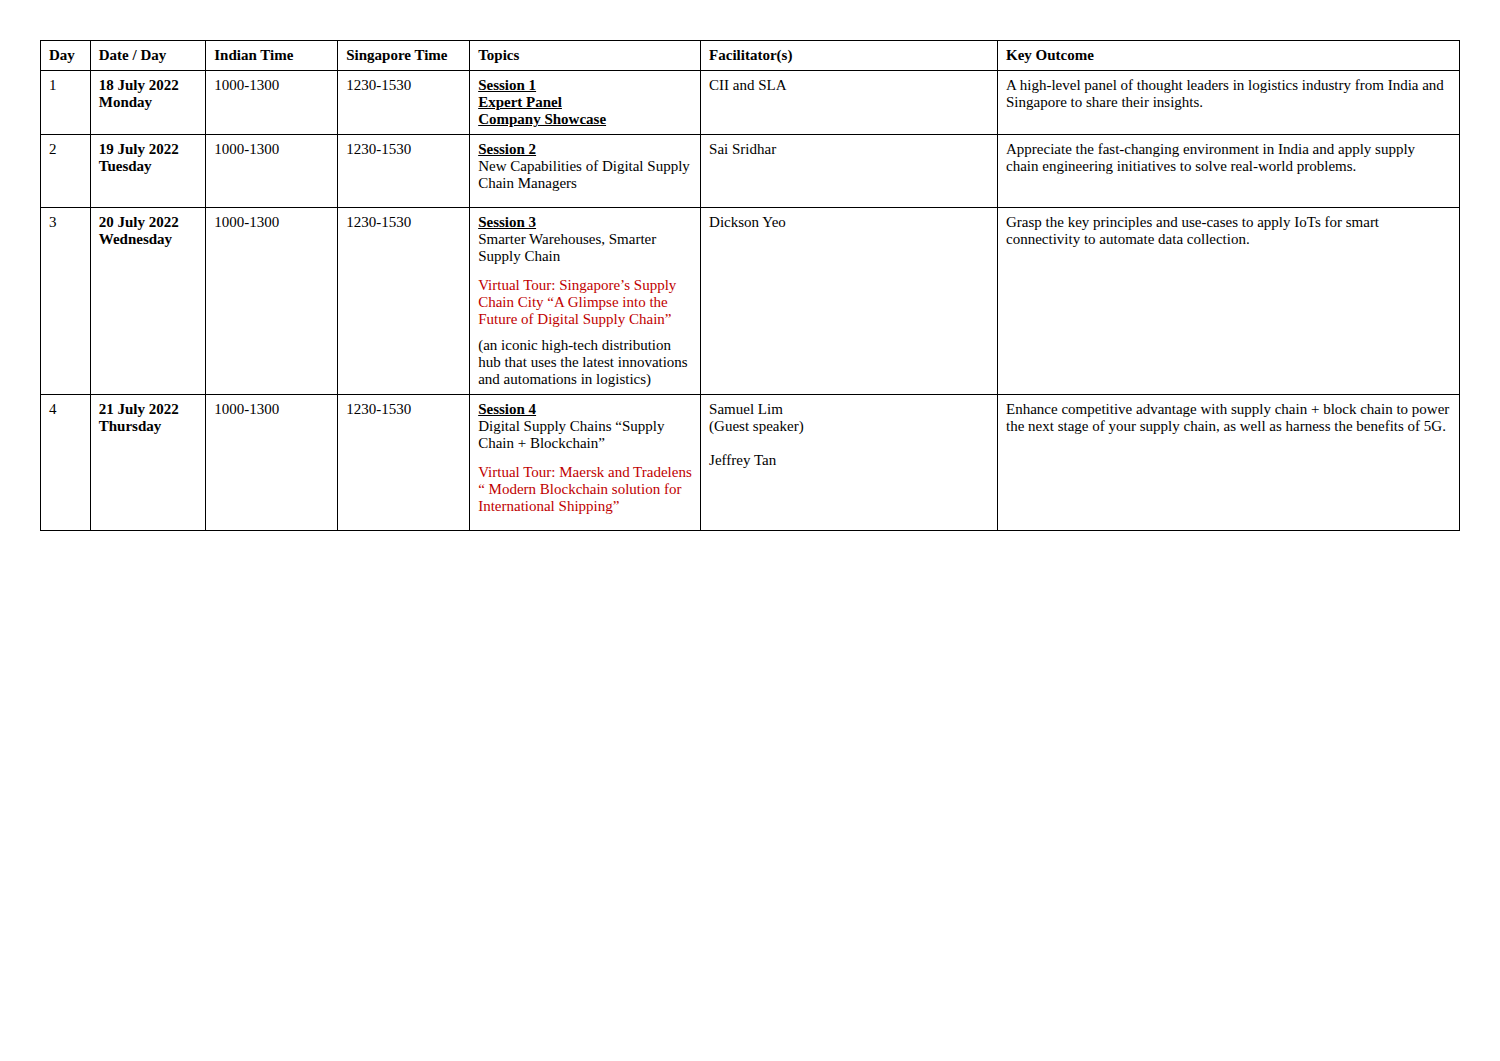| Day | Date / Day | Indian Time | Singapore Time | Topics | Facilitator(s) | Key Outcome |
| --- | --- | --- | --- | --- | --- | --- |
| 1 | 18 July 2022 Monday | 1000-1300 | 1230-1530 | Session 1 Expert Panel Company Showcase | CII and SLA | A high-level panel of thought leaders in logistics industry from India and Singapore to share their insights. |
| 2 | 19 July 2022 Tuesday | 1000-1300 | 1230-1530 | Session 2 New Capabilities of Digital Supply Chain Managers | Sai Sridhar | Appreciate the fast-changing environment in India and apply supply chain engineering initiatives to solve real-world problems. |
| 3 | 20 July 2022 Wednesday | 1000-1300 | 1230-1530 | Session 3 Smarter Warehouses, Smarter Supply Chain Virtual Tour: Singapore’s Supply Chain City “A Glimpse into the Future of Digital Supply Chain” (an iconic high-tech distribution hub that uses the latest innovations and automations in logistics) | Dickson Yeo | Grasp the key principles and use-cases to apply IoTs for smart connectivity to automate data collection. |
| 4 | 21 July 2022 Thursday | 1000-1300 | 1230-1530 | Session 4 Digital Supply Chains “Supply Chain + Blockchain” Virtual Tour: Maersk and Tradelens “ Modern Blockchain solution for International Shipping” | Samuel Lim (Guest speaker) Jeffrey Tan | Enhance competitive advantage with supply chain + block chain to power the next stage of your supply chain, as well as harness the benefits of 5G. |